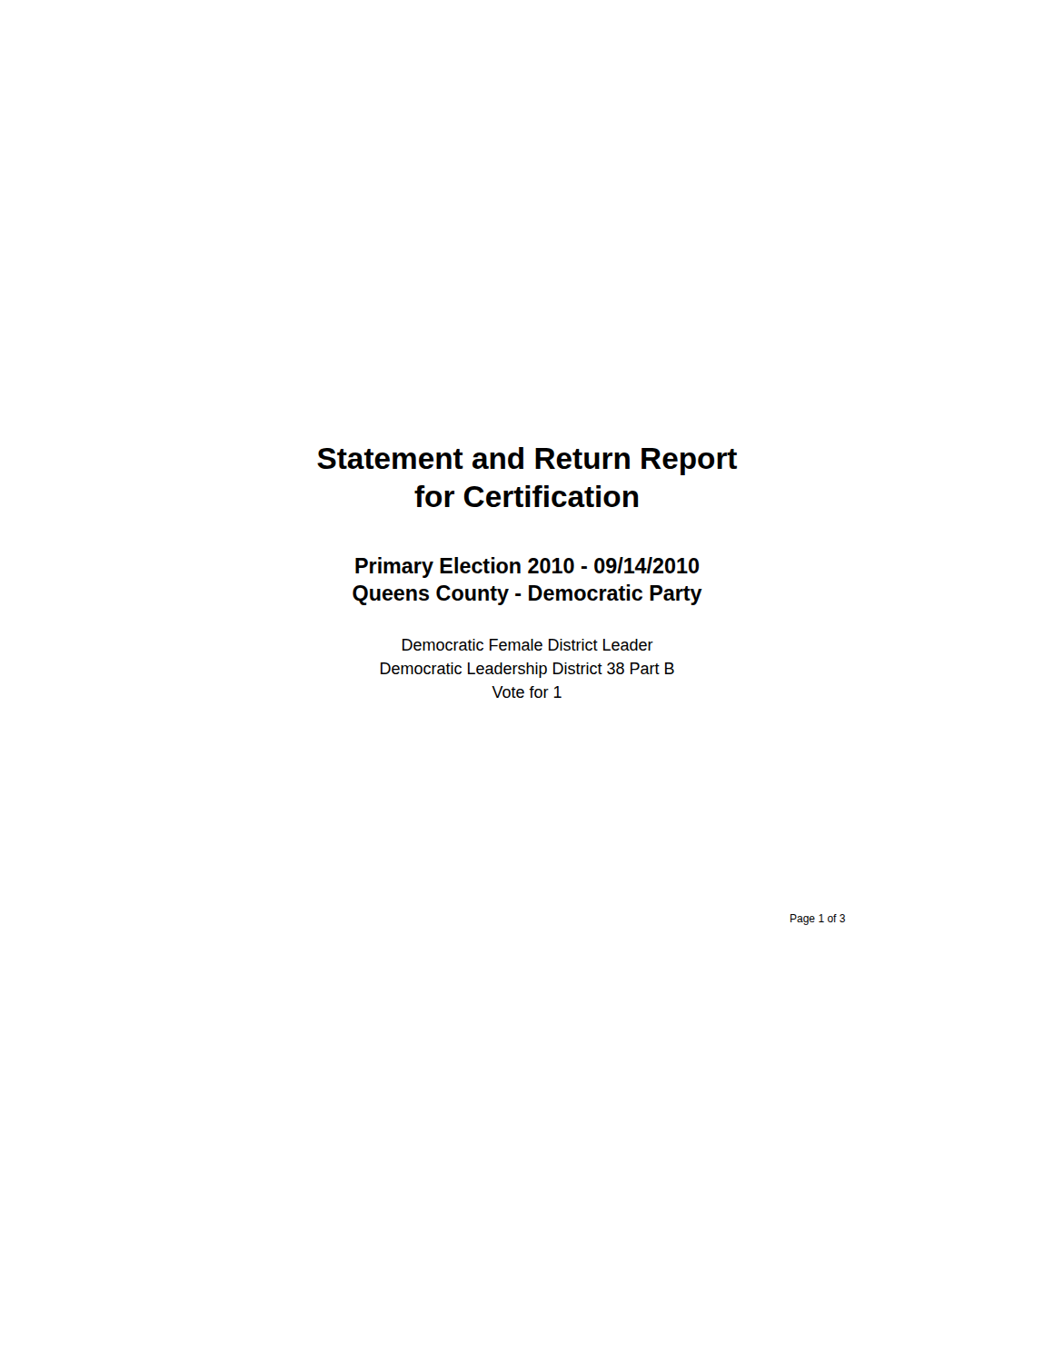Statement and Return Report
for Certification
Primary Election 2010 - 09/14/2010
Queens County - Democratic Party
Democratic Female District Leader
Democratic Leadership District 38 Part B
Vote for 1
Page 1 of 3